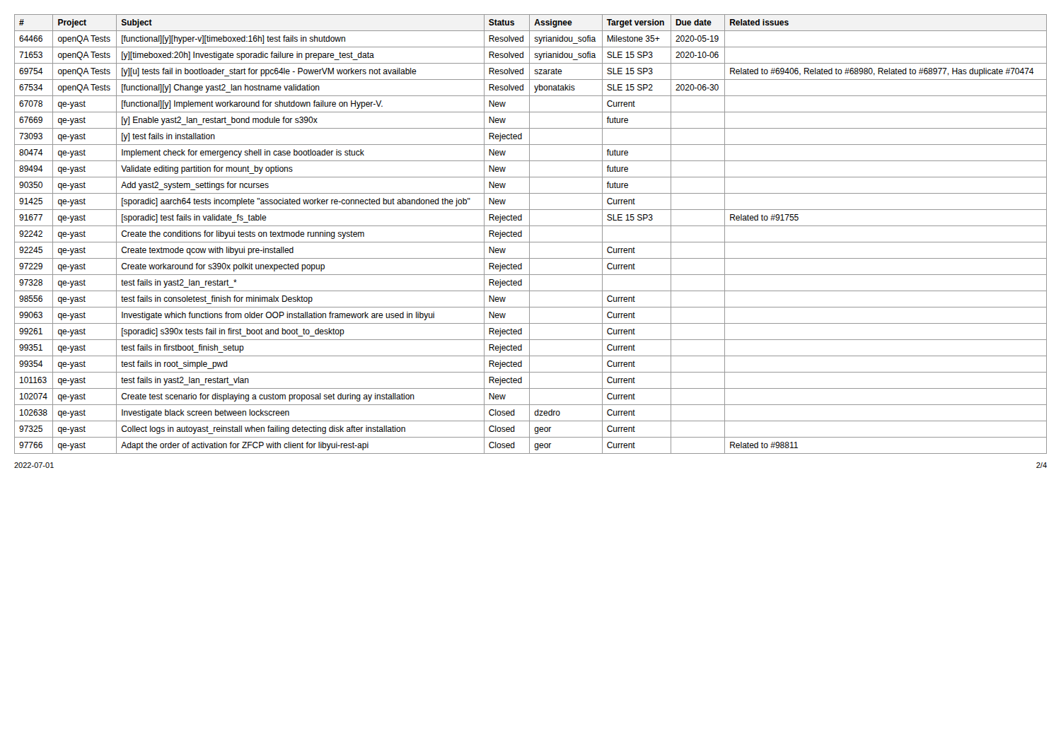| # | Project | Subject | Status | Assignee | Target version | Due date | Related issues |
| --- | --- | --- | --- | --- | --- | --- | --- |
| 64466 | openQA Tests | [functional][y][hyper-v][timeboxed:16h] test fails in shutdown | Resolved | syrianidou_sofia | Milestone 35+ | 2020-05-19 | |
| 71653 | openQA Tests | [y][timeboxed:20h] Investigate sporadic failure in prepare_test_data | Resolved | syrianidou_sofia | SLE 15 SP3 | 2020-10-06 | |
| 69754 | openQA Tests | [y][u] tests fail in bootloader_start for ppc64le - PowerVM workers not available | Resolved | szarate | SLE 15 SP3 | | Related to #69406, Related to #68980, Related to #68977, Has duplicate #70474 |
| 67534 | openQA Tests | [functional][y] Change yast2_lan hostname validation | Resolved | ybonatakis | SLE 15 SP2 | 2020-06-30 | |
| 67078 | qe-yast | [functional][y] Implement workaround for shutdown failure on Hyper-V. | New | | Current | | |
| 67669 | qe-yast | [y] Enable yast2_lan_restart_bond module for s390x | New | | future | | |
| 73093 | qe-yast | [y] test fails in installation | Rejected | | | | |
| 80474 | qe-yast | Implement check for emergency shell in case bootloader is stuck | New | | future | | |
| 89494 | qe-yast | Validate editing partition for mount_by options | New | | future | | |
| 90350 | qe-yast | Add yast2_system_settings for ncurses | New | | future | | |
| 91425 | qe-yast | [sporadic] aarch64 tests incomplete "associated worker re-connected but abandoned the job" | New | | Current | | |
| 91677 | qe-yast | [sporadic] test fails in validate_fs_table | Rejected | | SLE 15 SP3 | | Related to #91755 |
| 92242 | qe-yast | Create the conditions for libyui tests on textmode running system | Rejected | | | | |
| 92245 | qe-yast | Create textmode qcow with libyui pre-installed | New | | Current | | |
| 97229 | qe-yast | Create workaround for s390x polkit unexpected popup | Rejected | | Current | | |
| 97328 | qe-yast | test fails in yast2_lan_restart_* | Rejected | | | | |
| 98556 | qe-yast | test fails in consoletest_finish for minimalx Desktop | New | | Current | | |
| 99063 | qe-yast | Investigate which functions from older OOP installation framework are used in libyui | New | | Current | | |
| 99261 | qe-yast | [sporadic] s390x tests fail in first_boot and boot_to_desktop | Rejected | | Current | | |
| 99351 | qe-yast | test fails in firstboot_finish_setup | Rejected | | Current | | |
| 99354 | qe-yast | test fails in root_simple_pwd | Rejected | | Current | | |
| 101163 | qe-yast | test fails in yast2_lan_restart_vlan | Rejected | | Current | | |
| 102074 | qe-yast | Create test scenario for displaying a custom proposal set during ay installation | New | | Current | | |
| 102638 | qe-yast | Investigate black screen between lockscreen | Closed | dzedro | Current | | |
| 97325 | qe-yast | Collect logs in autoyast_reinstall when failing detecting disk after installation | Closed | geor | Current | | |
| 97766 | qe-yast | Adapt the order of activation for ZFCP with client for libyui-rest-api | Closed | geor | Current | | Related to #98811 |
2022-07-01 2/4